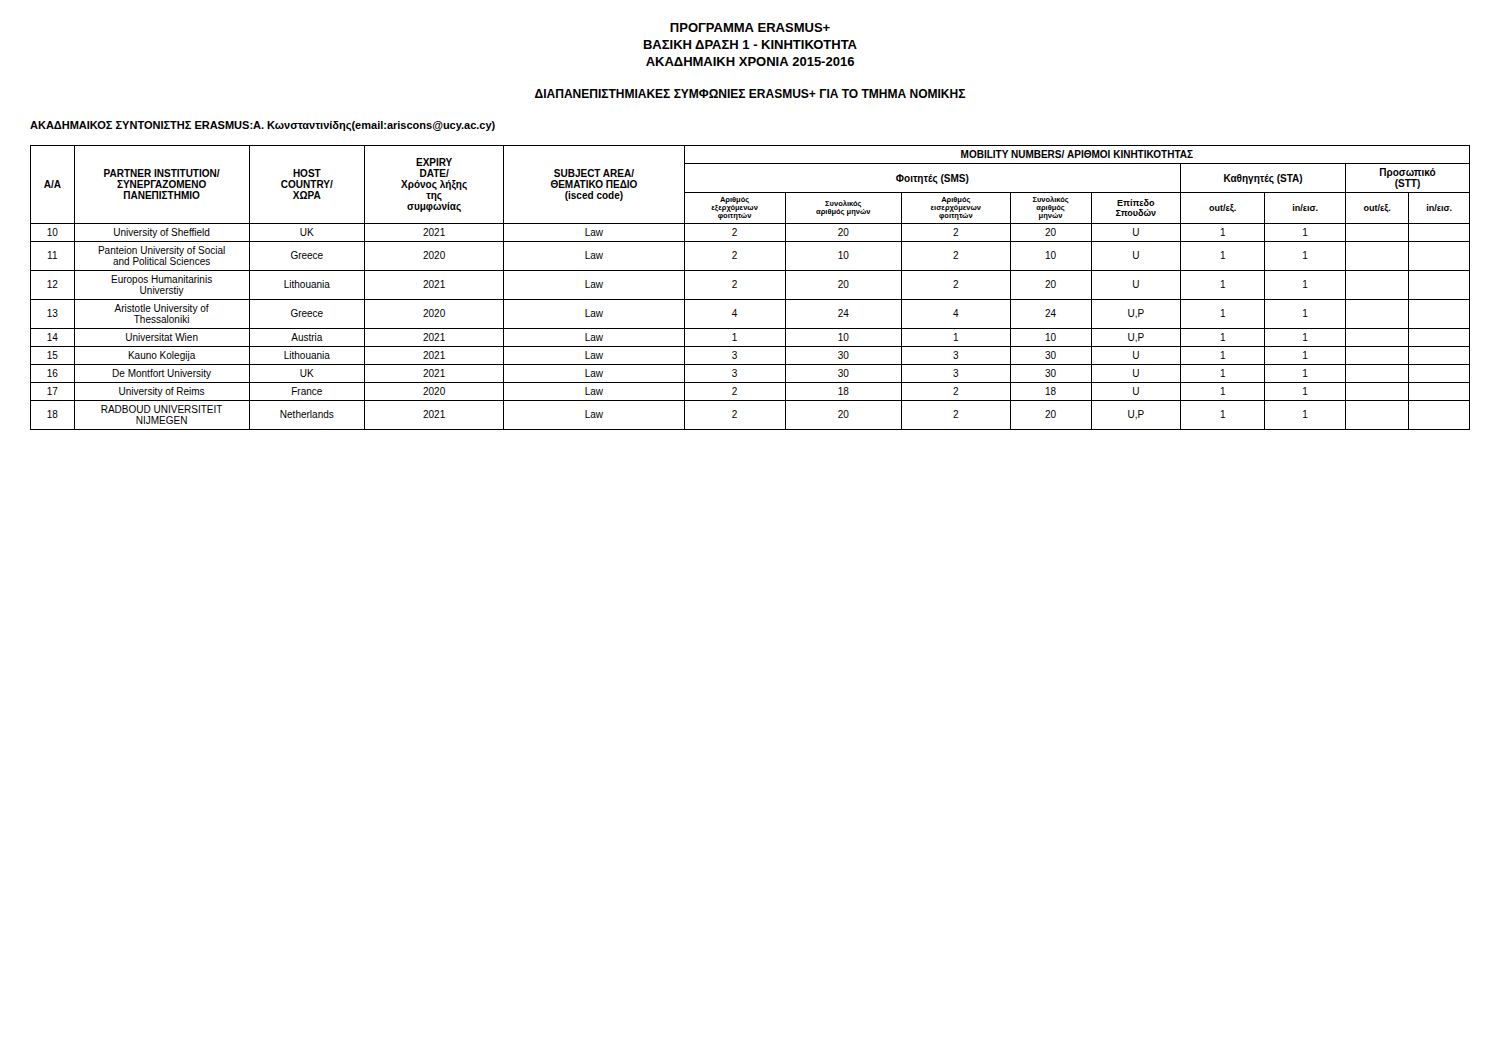ΠΡΟΓΡΑΜΜΑ ERASMUS+
ΒΑΣΙΚΗ ΔΡΑΣΗ 1 - ΚΙΝΗΤΙΚΟΤΗΤΑ
ΑΚΑΔΗΜΑΙΚΗ ΧΡΟΝΙΑ 2015-2016
ΔΙΑΠΑΝΕΠΙΣΤΗΜΙΑΚΕΣ ΣΥΜΦΩΝΙΕΣ ERASMUS+ ΓΙΑ ΤΟ ΤΜΗΜΑ ΝΟΜΙΚΗΣ
ΑΚΑΔΗΜΑΙΚΟΣ ΣΥΝΤΟΝΙΣΤΗΣ ERASMUS:Α. Κωνσταντινίδης(email:ariscons@ucy.ac.cy)
| Α/Α | PARTNER INSTITUTION/ ΣΥΝΕΡΓΑΖΟΜΕΝΟ ΠΑΝΕΠΙΣΤΗΜΙΟ | HOST COUNTRY/ ΧΩΡΑ | EXPIRY DATE/ Χρόνος λήξης της συμφωνίας | SUBJECT AREA/ ΘΕΜΑΤΙΚΟ ΠΕΔΙΟ (isced code) | MOBILITY NUMBERS/ ΑΡΙΘΜΟΙ ΚΙΝΗΤΙΚΟΤΗΤΑΣ |
| --- | --- | --- | --- | --- | --- |
| Φοιτητές (SMS) | Καθηγητές (STA) | Προσωπικό (STT) |
| Αριθμός εξερχόμενων φοιτητών | Συνολικός αριθμός μηνών | Αριθμός εισερχόμενων φοιτητών | Συνολικός αριθμός μηνών | Επίπεδο Σπουδών | out/εξ. | in/εισ. | out/εξ. | in/εισ. |
| 10 | University of Sheffield | UK | 2021 | Law | 2 | 20 | 2 | 20 | U | 1 | 1 | | |
| 11 | Panteion University of Social and Political Sciences | Greece | 2020 | Law | 2 | 10 | 2 | 10 | U | 1 | 1 | | |
| 12 | Europos Humanitarinis Universtiy | Lithouania | 2021 | Law | 2 | 20 | 2 | 20 | U | 1 | 1 | | |
| 13 | Aristotle University of Thessaloniki | Greece | 2020 | Law | 4 | 24 | 4 | 24 | U,P | 1 | 1 | | |
| 14 | Universitat Wien | Austria | 2021 | Law | 1 | 10 | 1 | 10 | U,P | 1 | 1 | | |
| 15 | Kauno Kolegija | Lithouania | 2021 | Law | 3 | 30 | 3 | 30 | U | 1 | 1 | | |
| 16 | De Montfort University | UK | 2021 | Law | 3 | 30 | 3 | 30 | U | 1 | 1 | | |
| 17 | University of Reims | France | 2020 | Law | 2 | 18 | 2 | 18 | U | 1 | 1 | | |
| 18 | RADBOUD UNIVERSITEIT NIJMEGEN | Netherlands | 2021 | Law | 2 | 20 | 2 | 20 | U,P | 1 | 1 | | |